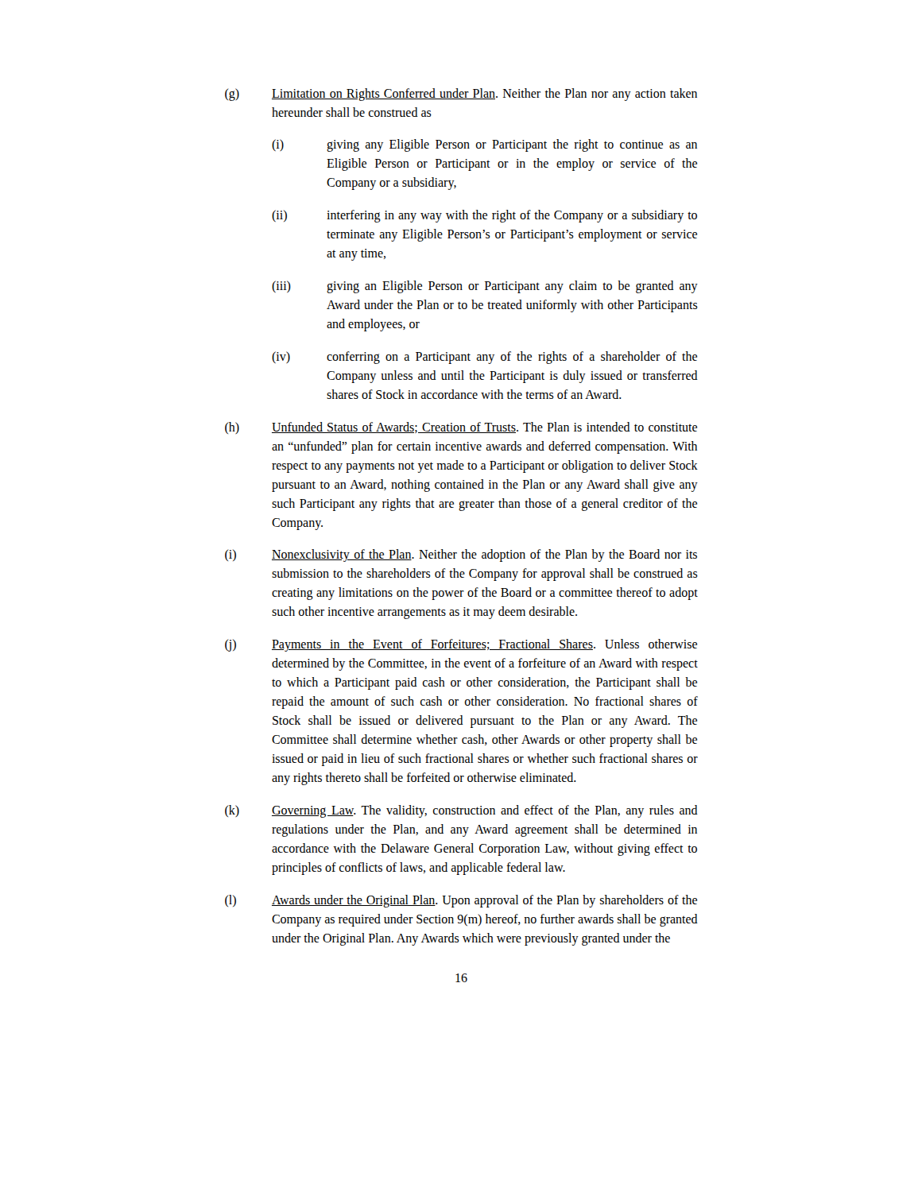(g)
Limitation on Rights Conferred under Plan. Neither the Plan nor any action taken hereunder shall be construed as
(i)
giving any Eligible Person or Participant the right to continue as an Eligible Person or Participant or in the employ or service of the Company or a subsidiary,
(ii)
interfering in any way with the right of the Company or a subsidiary to terminate any Eligible Person’s or Participant’s employment or service at any time,
(iii)
giving an Eligible Person or Participant any claim to be granted any Award under the Plan or to be treated uniformly with other Participants and employees, or
(iv)
conferring on a Participant any of the rights of a shareholder of the Company unless and until the Participant is duly issued or transferred shares of Stock in accordance with the terms of an Award.
(h)
Unfunded Status of Awards; Creation of Trusts. The Plan is intended to constitute an “unfunded” plan for certain incentive awards and deferred compensation. With respect to any payments not yet made to a Participant or obligation to deliver Stock pursuant to an Award, nothing contained in the Plan or any Award shall give any such Participant any rights that are greater than those of a general creditor of the Company.
(i)
Nonexclusivity of the Plan. Neither the adoption of the Plan by the Board nor its submission to the shareholders of the Company for approval shall be construed as creating any limitations on the power of the Board or a committee thereof to adopt such other incentive arrangements as it may deem desirable.
(j)
Payments in the Event of Forfeitures; Fractional Shares. Unless otherwise determined by the Committee, in the event of a forfeiture of an Award with respect to which a Participant paid cash or other consideration, the Participant shall be repaid the amount of such cash or other consideration. No fractional shares of Stock shall be issued or delivered pursuant to the Plan or any Award. The Committee shall determine whether cash, other Awards or other property shall be issued or paid in lieu of such fractional shares or whether such fractional shares or any rights thereto shall be forfeited or otherwise eliminated.
(k)
Governing Law. The validity, construction and effect of the Plan, any rules and regulations under the Plan, and any Award agreement shall be determined in accordance with the Delaware General Corporation Law, without giving effect to principles of conflicts of laws, and applicable federal law.
(l)
Awards under the Original Plan. Upon approval of the Plan by shareholders of the Company as required under Section 9(m) hereof, no further awards shall be granted under the Original Plan. Any Awards which were previously granted under the
16